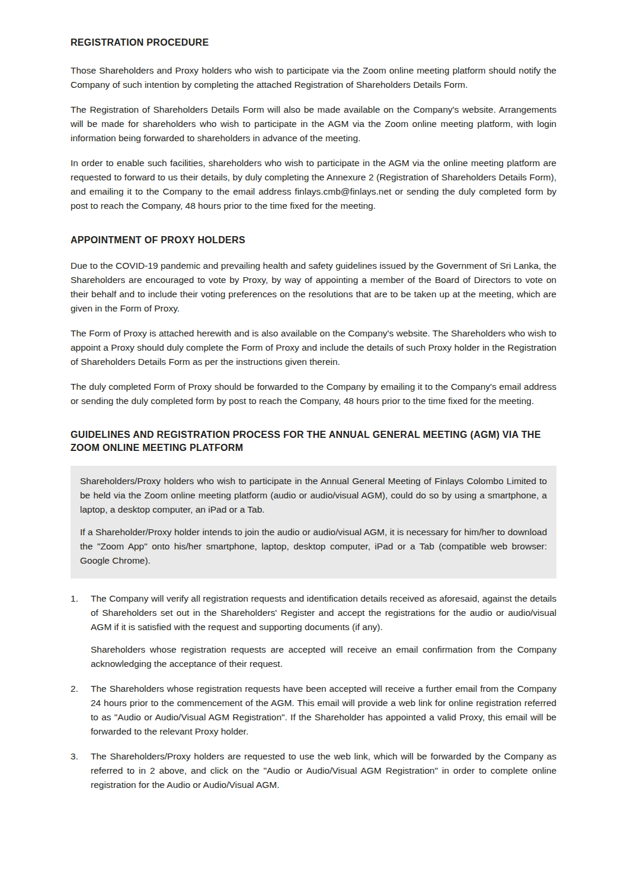Registration Procedure
Those Shareholders and Proxy holders who wish to participate via the Zoom online meeting platform should notify the Company of such intention by completing the attached Registration of Shareholders Details Form.
The Registration of Shareholders Details Form will also be made available on the Company's website. Arrangements will be made for shareholders who wish to participate in the AGM via the Zoom online meeting platform, with login information being forwarded to shareholders in advance of the meeting.
In order to enable such facilities, shareholders who wish to participate in the AGM via the online meeting platform are requested to forward to us their details, by duly completing the Annexure 2 (Registration of Shareholders Details Form), and emailing it to the Company to the email address finlays.cmb@finlays.net or sending the duly completed form by post to reach the Company, 48 hours prior to the time fixed for the meeting.
Appointment of Proxy Holders
Due to the COVID-19 pandemic and prevailing health and safety guidelines issued by the Government of Sri Lanka, the Shareholders are encouraged to vote by Proxy, by way of appointing a member of the Board of Directors to vote on their behalf and to include their voting preferences on the resolutions that are to be taken up at the meeting, which are given in the Form of Proxy.
The Form of Proxy is attached herewith and is also available on the Company's website. The Shareholders who wish to appoint a Proxy should duly complete the Form of Proxy and include the details of such Proxy holder in the Registration of Shareholders Details Form as per the instructions given therein.
The duly completed Form of Proxy should be forwarded to the Company by emailing it to the Company's email address or sending the duly completed form by post to reach the Company, 48 hours prior to the time fixed for the meeting.
Guidelines and Registration Process for the Annual General Meeting (AGM) via the Zoom Online Meeting Platform
Shareholders/Proxy holders who wish to participate in the Annual General Meeting of Finlays Colombo Limited to be held via the Zoom online meeting platform (audio or audio/visual AGM), could do so by using a smartphone, a laptop, a desktop computer, an iPad or a Tab.
If a Shareholder/Proxy holder intends to join the audio or audio/visual AGM, it is necessary for him/her to download the "Zoom App" onto his/her smartphone, laptop, desktop computer, iPad or a Tab (compatible web browser: Google Chrome).
The Company will verify all registration requests and identification details received as aforesaid, against the details of Shareholders set out in the Shareholders' Register and accept the registrations for the audio or audio/visual AGM if it is satisfied with the request and supporting documents (if any).
Shareholders whose registration requests are accepted will receive an email confirmation from the Company acknowledging the acceptance of their request.
The Shareholders whose registration requests have been accepted will receive a further email from the Company 24 hours prior to the commencement of the AGM. This email will provide a web link for online registration referred to as "Audio or Audio/Visual AGM Registration". If the Shareholder has appointed a valid Proxy, this email will be forwarded to the relevant Proxy holder.
The Shareholders/Proxy holders are requested to use the web link, which will be forwarded by the Company as referred to in 2 above, and click on the "Audio or Audio/Visual AGM Registration" in order to complete online registration for the Audio or Audio/Visual AGM.